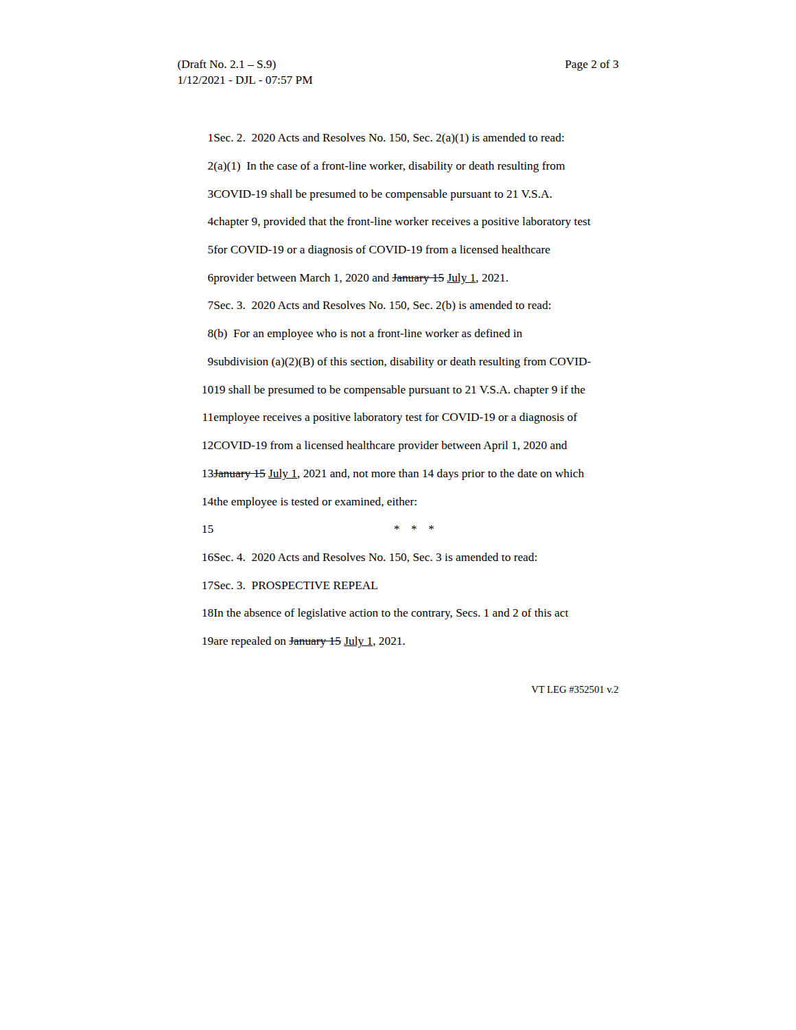(Draft No. 2.1 – S.9)
1/12/2021 - DJL - 07:57 PM
Page 2 of 3
| 1 | Sec. 2. 2020 Acts and Resolves No. 150, Sec. 2(a)(1) is amended to read: |
| 2 | (a)(1) In the case of a front-line worker, disability or death resulting from |
| 3 | COVID-19 shall be presumed to be compensable pursuant to 21 V.S.A. |
| 4 | chapter 9, provided that the front-line worker receives a positive laboratory test |
| 5 | for COVID-19 or a diagnosis of COVID-19 from a licensed healthcare |
| 6 | provider between March 1, 2020 and January 15 July 1 , 2021. |
| 7 | Sec. 3. 2020 Acts and Resolves No. 150, Sec. 2(b) is amended to read: |
| 8 | (b) For an employee who is not a front-line worker as defined in |
| 9 | subdivision (a)(2)(B) of this section, disability or death resulting from COVID- |
| 10 | 19 shall be presumed to be compensable pursuant to 21 V.S.A. chapter 9 if the |
| 11 | employee receives a positive laboratory test for COVID-19 or a diagnosis of |
| 12 | COVID-19 from a licensed healthcare provider between April 1, 2020 and |
| 13 | January 15 July 1 , 2021 and, not more than 14 days prior to the date on which |
| 14 | the employee is tested or examined, either: |
| 15 | * * * |
| 16 | Sec. 4. 2020 Acts and Resolves No. 150, Sec. 3 is amended to read: |
| 17 | Sec. 3. PROSPECTIVE REPEAL |
| 18 | In the absence of legislative action to the contrary, Secs. 1 and 2 of this act |
| 19 | are repealed on January 15 July 1 , 2021. |
VT LEG #352501 v.2